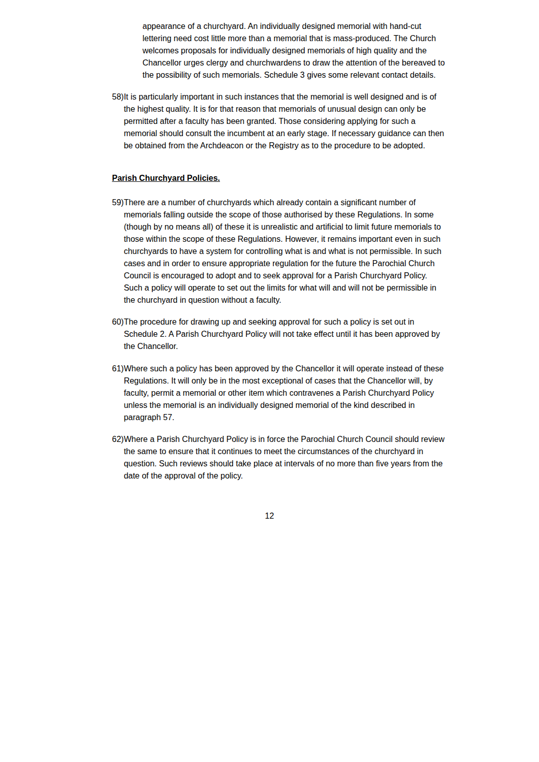appearance of a churchyard. An individually designed memorial with hand-cut lettering need cost little more than a memorial that is mass-produced. The Church welcomes proposals for individually designed memorials of high quality and the Chancellor urges clergy and churchwardens to draw the attention of the bereaved to the possibility of such memorials. Schedule 3 gives some relevant contact details.
58)
It is particularly important in such instances that the memorial is well designed and is of the highest quality. It is for that reason that memorials of unusual design can only be permitted after a faculty has been granted. Those considering applying for such a memorial should consult the incumbent at an early stage. If necessary guidance can then be obtained from the Archdeacon or the Registry as to the procedure to be adopted.
Parish Churchyard Policies.
59)
There are a number of churchyards which already contain a significant number of memorials falling outside the scope of those authorised by these Regulations. In some (though by no means all) of these it is unrealistic and artificial to limit future memorials to those within the scope of these Regulations. However, it remains important even in such churchyards to have a system for controlling what is and what is not permissible. In such cases and in order to ensure appropriate regulation for the future the Parochial Church Council is encouraged to adopt and to seek approval for a Parish Churchyard Policy. Such a policy will operate to set out the limits for what will and will not be permissible in the churchyard in question without a faculty.
60)
The procedure for drawing up and seeking approval for such a policy is set out in Schedule 2. A Parish Churchyard Policy will not take effect until it has been approved by the Chancellor.
61)
Where such a policy has been approved by the Chancellor it will operate instead of these Regulations. It will only be in the most exceptional of cases that the Chancellor will, by faculty, permit a memorial or other item which contravenes a Parish Churchyard Policy unless the memorial is an individually designed memorial of the kind described in paragraph 57.
62)
Where a Parish Churchyard Policy is in force the Parochial Church Council should review the same to ensure that it continues to meet the circumstances of the churchyard in question. Such reviews should take place at intervals of no more than five years from the date of the approval of the policy.
12